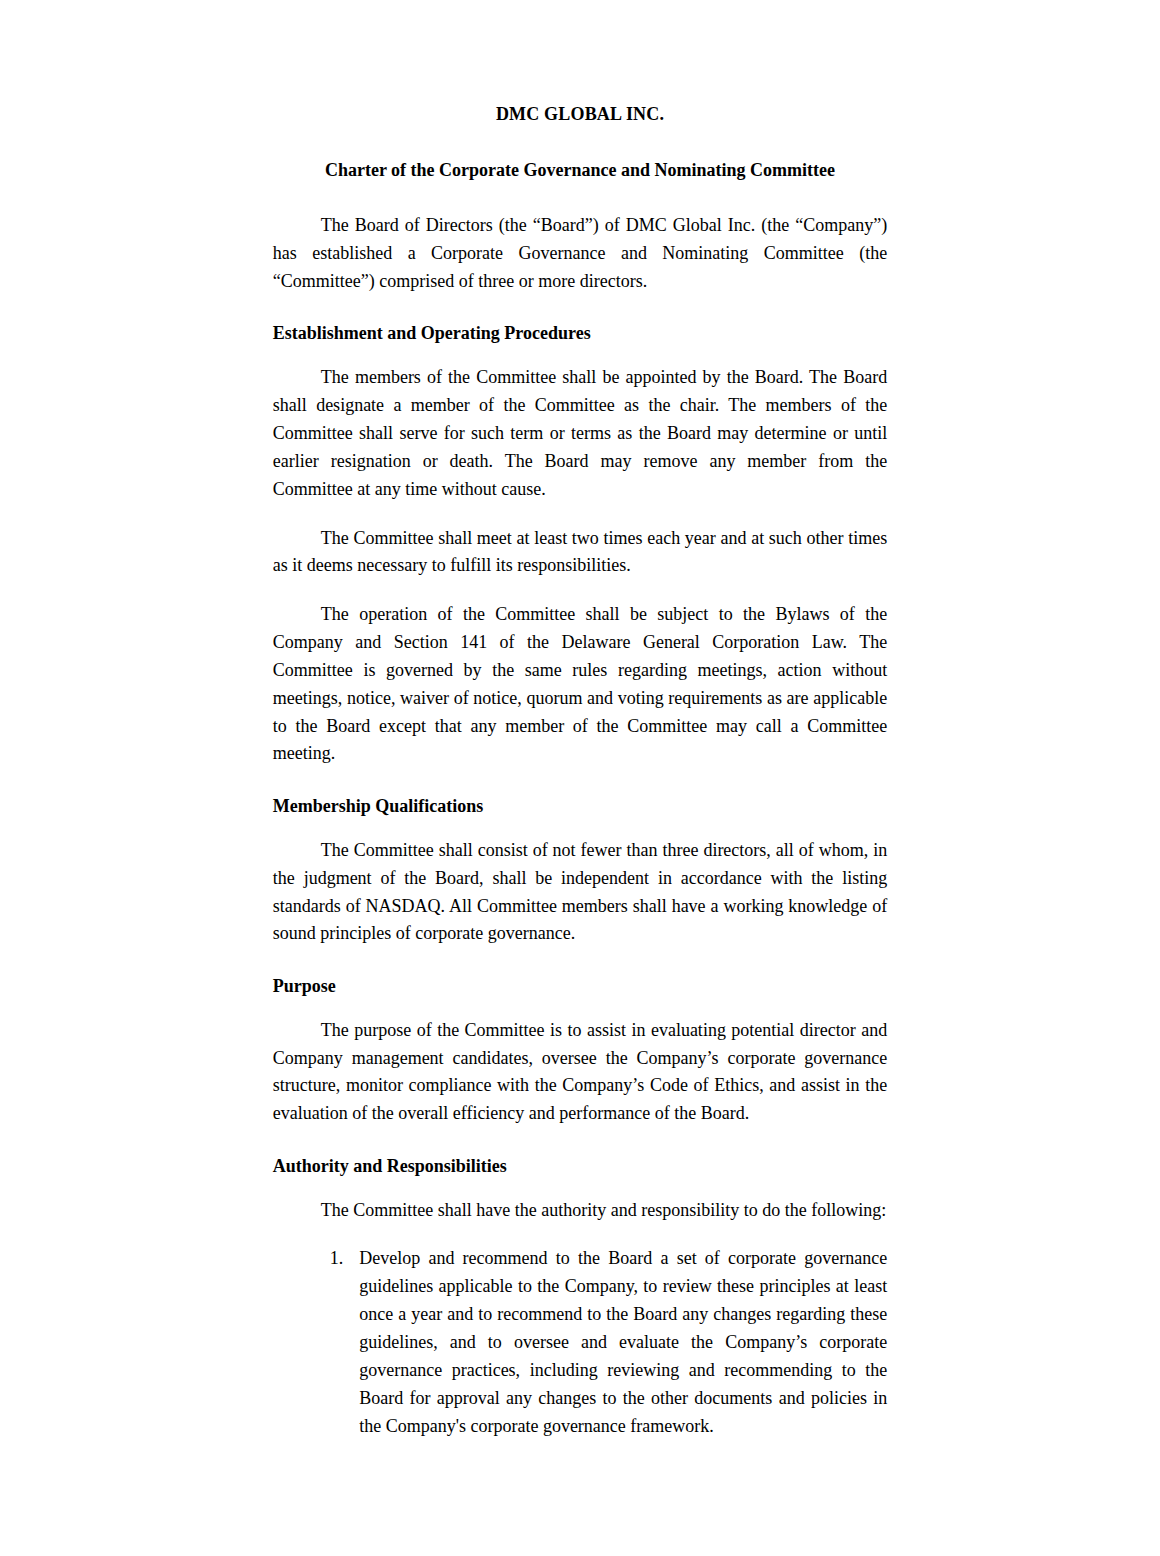DMC GLOBAL INC.
Charter of the Corporate Governance and Nominating Committee
The Board of Directors (the “Board”) of DMC Global Inc. (the “Company”) has established a Corporate Governance and Nominating Committee (the “Committee”) comprised of three or more directors.
Establishment and Operating Procedures
The members of the Committee shall be appointed by the Board. The Board shall designate a member of the Committee as the chair. The members of the Committee shall serve for such term or terms as the Board may determine or until earlier resignation or death. The Board may remove any member from the Committee at any time without cause.
The Committee shall meet at least two times each year and at such other times as it deems necessary to fulfill its responsibilities.
The operation of the Committee shall be subject to the Bylaws of the Company and Section 141 of the Delaware General Corporation Law. The Committee is governed by the same rules regarding meetings, action without meetings, notice, waiver of notice, quorum and voting requirements as are applicable to the Board except that any member of the Committee may call a Committee meeting.
Membership Qualifications
The Committee shall consist of not fewer than three directors, all of whom, in the judgment of the Board, shall be independent in accordance with the listing standards of NASDAQ. All Committee members shall have a working knowledge of sound principles of corporate governance.
Purpose
The purpose of the Committee is to assist in evaluating potential director and Company management candidates, oversee the Company’s corporate governance structure, monitor compliance with the Company’s Code of Ethics, and assist in the evaluation of the overall efficiency and performance of the Board.
Authority and Responsibilities
The Committee shall have the authority and responsibility to do the following:
Develop and recommend to the Board a set of corporate governance guidelines applicable to the Company, to review these principles at least once a year and to recommend to the Board any changes regarding these guidelines, and to oversee and evaluate the Company’s corporate governance practices, including reviewing and recommending to the Board for approval any changes to the other documents and policies in the Company's corporate governance framework.